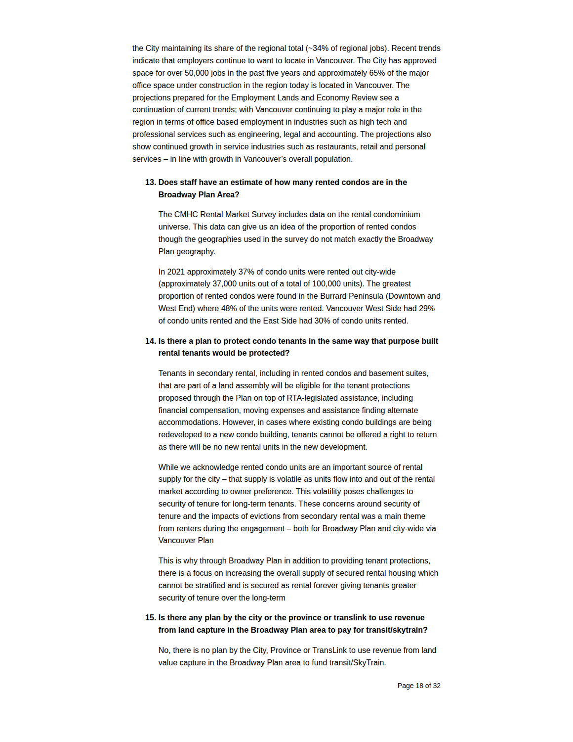the City maintaining its share of the regional total (~34% of regional jobs). Recent trends indicate that employers continue to want to locate in Vancouver. The City has approved space for over 50,000 jobs in the past five years and approximately 65% of the major office space under construction in the region today is located in Vancouver. The projections prepared for the Employment Lands and Economy Review see a continuation of current trends; with Vancouver continuing to play a major role in the region in terms of office based employment in industries such as high tech and professional services such as engineering, legal and accounting. The projections also show continued growth in service industries such as restaurants, retail and personal services – in line with growth in Vancouver’s overall population.
Does staff have an estimate of how many rented condos are in the Broadway Plan Area?
The CMHC Rental Market Survey includes data on the rental condominium universe. This data can give us an idea of the proportion of rented condos though the geographies used in the survey do not match exactly the Broadway Plan geography.
In 2021 approximately 37% of condo units were rented out city-wide (approximately 37,000 units out of a total of 100,000 units). The greatest proportion of rented condos were found in the Burrard Peninsula (Downtown and West End) where 48% of the units were rented. Vancouver West Side had 29% of condo units rented and the East Side had 30% of condo units rented.
Is there a plan to protect condo tenants in the same way that purpose built rental tenants would be protected?
Tenants in secondary rental, including in rented condos and basement suites, that are part of a land assembly will be eligible for the tenant protections proposed through the Plan on top of RTA-legislated assistance, including financial compensation, moving expenses and assistance finding alternate accommodations. However, in cases where existing condo buildings are being redeveloped to a new condo building, tenants cannot be offered a right to return as there will be no new rental units in the new development.
While we acknowledge rented condo units are an important source of rental supply for the city – that supply is volatile as units flow into and out of the rental market according to owner preference. This volatility poses challenges to security of tenure for long-term tenants. These concerns around security of tenure and the impacts of evictions from secondary rental was a main theme from renters during the engagement – both for Broadway Plan and city-wide via Vancouver Plan
This is why through Broadway Plan in addition to providing tenant protections, there is a focus on increasing the overall supply of secured rental housing which cannot be stratified and is secured as rental forever giving tenants greater security of tenure over the long-term
Is there any plan by the city or the province or translink to use revenue from land capture in the Broadway Plan area to pay for transit/skytrain?
No, there is no plan by the City, Province or TransLink to use revenue from land value capture in the Broadway Plan area to fund transit/SkyTrain.
Page 18 of 32